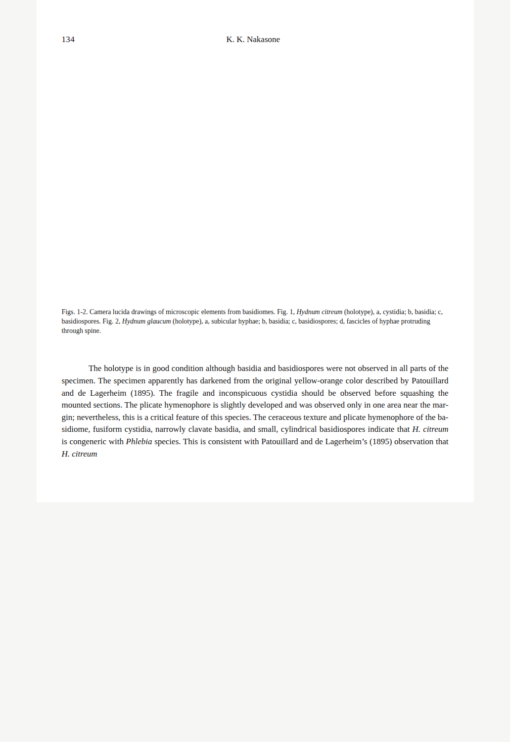134 K. K. Nakasone
Figs. 1-2. Camera lucida drawings of microscopic elements from basidiomes. Fig. 1, Hydnum citreum (holotype), a, cystidia; b, basidia; c, basidiospores. Fig. 2, Hydnum glaucum (holotype), a, subicular hyphae; b, basidia; c, basidiospores; d, fascicles of hyphae protruding through spine.
The holotype is in good condition although basidia and basidiospores were not observed in all parts of the specimen. The specimen apparently has darkened from the original yellow-orange color described by Patouillard and de Lagerheim (1895). The fragile and inconspicuous cystidia should be observed before squashing the mounted sections. The plicate hymenophore is slightly developed and was observed only in one area near the margin; nevertheless, this is a critical feature of this species. The ceraceous texture and plicate hymenophore of the basidiome, fusiform cystidia, narrowly clavate basidia, and small, cylindrical basidiospores indicate that H. citreum is congeneric with Phlebia species. This is consistent with Patouillard and de Lagerheim’s (1895) observation that H. citreum